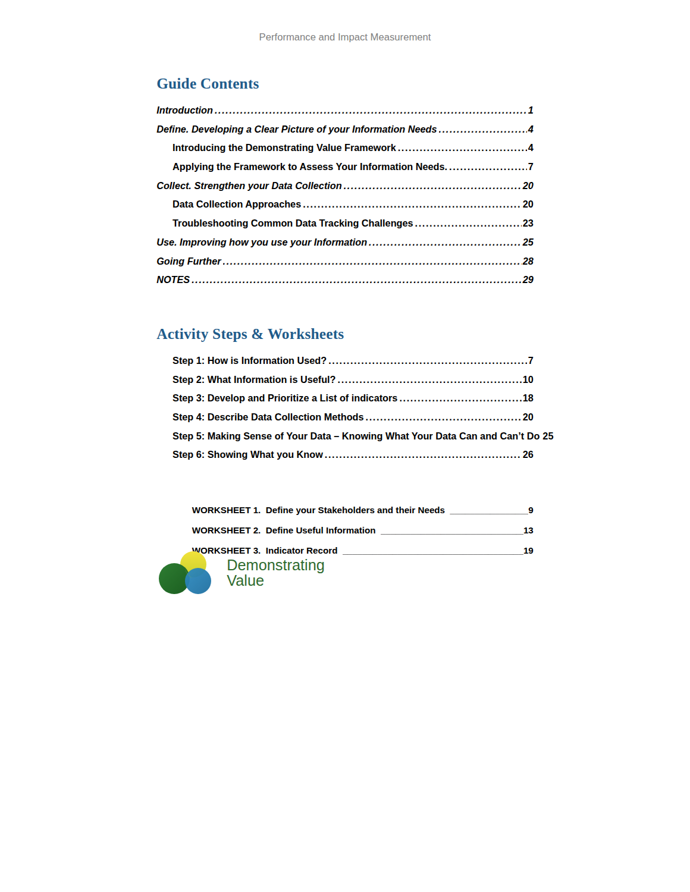Performance and Impact Measurement
Guide Contents
Introduction.................................................................................................................. 1
Define. Developing a Clear Picture of your Information Needs.................................................... 4
Introducing the Demonstrating Value Framework............................................................................. 4
Applying the Framework to Assess Your Information Needs.............................................................. 7
Collect. Strengthen your Data Collection................................................................................. 20
Data Collection Approaches............................................................................................................. 20
Troubleshooting Common Data Tracking Challenges....................................................................... 23
Use. Improving how you use your Information.......................................................................... 25
Going Further................................................................................................................................. 28
NOTES............................................................................................................................................. 29
Activity Steps & Worksheets
Step 1: How is Information Used?..................................................................................................... 7
Step 2: What Information is Useful?.............................................................................................. 10
Step 3: Develop and Prioritize a List of indicators............................................................................ 18
Step 4: Describe Data Collection Methods....................................................................................... 20
Step 5: Making Sense of Your Data – Knowing What Your Data Can and Can’t Do.............................. 25
Step 6: Showing What you Know..................................................................................................... 26
WORKSHEET 1. Define your Stakeholders and their Needs _______________________________________9
WORKSHEET 2. Define Useful Information _______________________________________________13
WORKSHEET 3. Indicator Record _____________________________________________________19
Demonstrating Value